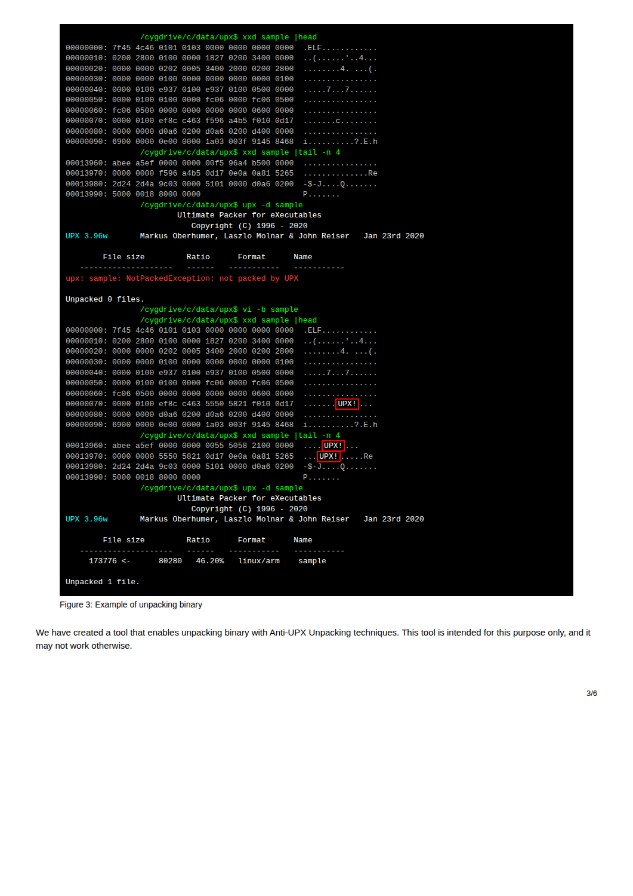/cygdrive/c/data/upx$ xxd sample |head 00000000: 7f45 4c46 0101 0103 0000 0000 0000 0000 .ELF............ 00000010: 0200 2800 0100 0000 1827 0200 3400 0000 ..(......'..4... 00000020: 0000 0000 0202 0005 3400 2000 0200 2800 ........4. ...(. 00000030: 0000 0000 0100 0000 0000 0000 0000 0100 ................ 00000040: 0000 0100 e937 0100 e937 0100 0500 0000 .....7...7...... 00000050: 0000 0100 0100 0000 fc06 0000 fc06 0500 ................ 00000060: fc06 0500 0000 0000 0000 0000 0600 0000 ................ 00000070: 0000 0100 ef8c c463 f596 a4b5 f010 0d17 .......c........ 00000080: 0000 0000 d0a6 0200 d0a6 0200 d400 0000 ................ 00000090: 6900 0000 0e00 0000 1a03 003f 9145 8468 i..........?.E.h /cygdrive/c/data/upx$ xxd sample |tail -n 4 00013960: abee a5ef 0000 0000 00f5 96a4 b500 0000 ................ 00013970: 0000 0000 f596 a4b5 0d17 0e0a 0a81 5265 ..............Re 00013980: 2d24 2d4a 9c03 0000 5101 0000 d0a6 0200 -$-J....Q....... 00013990: 5000 0018 8000 0000 P....... /cygdrive/c/data/upx$ upx -d sample Ultimate Packer for eXecutables Copyright (C) 1996 - 2020 UPX 3.96w Markus Oberhumer, Laszlo Molnar & John Reiser Jan 23rd 2020 File size Ratio Format Name -------------------- ------ ----------- ----------- upx: sample: NotPackedException: not packed by UPX Unpacked 0 files. /cygdrive/c/data/upx$ vi -b sample /cygdrive/c/data/upx$ xxd sample |head 00000000: 7f45 4c46 0101 0103 0000 0000 0000 0000 .ELF............ 00000010: 0200 2800 0100 0000 1827 0200 3400 0000 ..(......'..4... 00000020: 0000 0000 0202 0005 3400 2000 0200 2800 ........4. ...(. 00000030: 0000 0000 0100 0000 0000 0000 0000 0100 ................ 00000040: 0000 0100 e937 0100 e937 0100 0500 0000 .....7...7...... 00000050: 0000 0100 0100 0000 fc06 0000 fc06 0500 ................ 00000060: fc06 0500 0000 0000 0000 0000 0600 0000 ................ 00000070: 0000 0100 ef8c c463 5550 5821 f010 0d17 .......UPX!... 00000080: 0000 0000 d0a6 0200 d0a6 0200 d400 0000 ................ 00000090: 6900 0000 0e00 0000 1a03 003f 9145 8468 i..........?.E.h /cygdrive/c/data/upx$ xxd sample |tail -n 4 00013960: abee a5ef 0000 0000 0055 5058 2100 0000 ....UPX!... 00013970: 0000 0000 5550 5821 0d17 0e0a 0a81 5265 ...UPX!.....Re 00013980: 2d24 2d4a 9c03 0000 5101 0000 d0a6 0200 -$-J....Q....... 00013990: 5000 0018 8000 0000 P....... /cygdrive/c/data/upx$ upx -d sample Ultimate Packer for eXecutables Copyright (C) 1996 - 2020 UPX 3.96w Markus Oberhumer, Laszlo Molnar & John Reiser Jan 23rd 2020 File size Ratio Format Name -------------------- ------ ----------- ----------- 173776 <- 80280 46.20% linux/arm sample Unpacked 1 file.
Figure 3: Example of unpacking binary
We have created a tool that enables unpacking binary with Anti-UPX Unpacking techniques. This tool is intended for this purpose only, and it may not work otherwise.
3/6